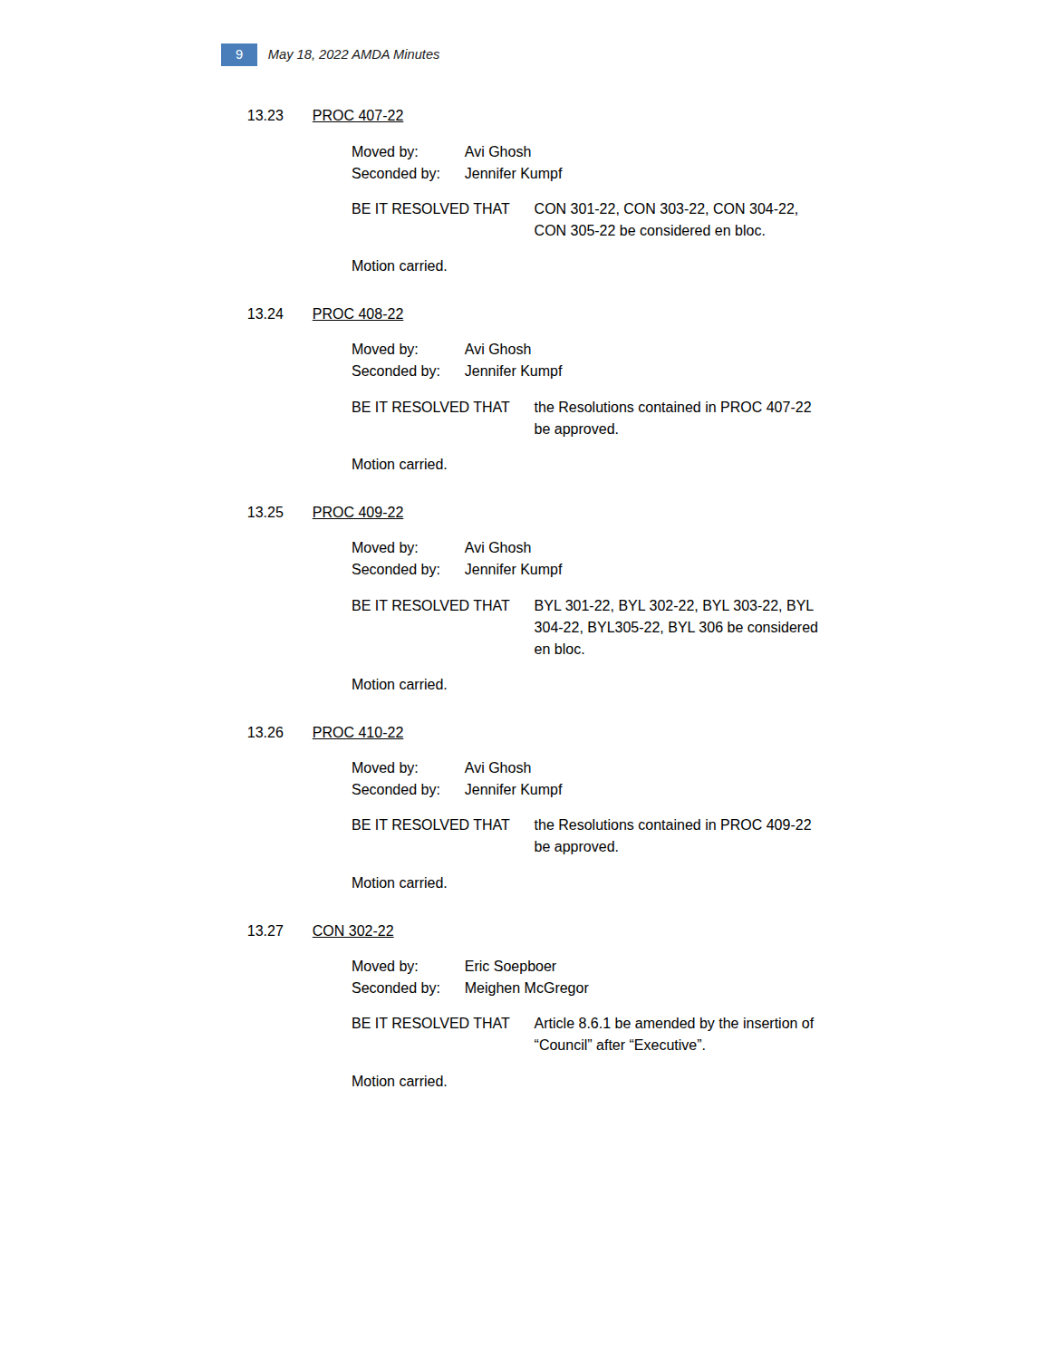9
May 18, 2022 AMDA Minutes
13.23 PROC 407-22
Moved by: Avi Ghosh
Seconded by: Jennifer Kumpf
BE IT RESOLVED THAT CON 301-22, CON 303-22, CON 304-22, CON 305-22 be considered en bloc.
Motion carried.
13.24 PROC 408-22
Moved by: Avi Ghosh
Seconded by: Jennifer Kumpf
BE IT RESOLVED THAT the Resolutions contained in PROC 407-22 be approved.
Motion carried.
13.25 PROC 409-22
Moved by: Avi Ghosh
Seconded by: Jennifer Kumpf
BE IT RESOLVED THAT BYL 301-22, BYL 302-22, BYL 303-22, BYL 304-22, BYL305-22, BYL 306 be considered en bloc.
Motion carried.
13.26 PROC 410-22
Moved by: Avi Ghosh
Seconded by: Jennifer Kumpf
BE IT RESOLVED THAT the Resolutions contained in PROC 409-22 be approved.
Motion carried.
13.27 CON 302-22
Moved by: Eric Soepboer
Seconded by: Meighen McGregor
BE IT RESOLVED THAT Article 8.6.1 be amended by the insertion of “Council” after “Executive”.
Motion carried.